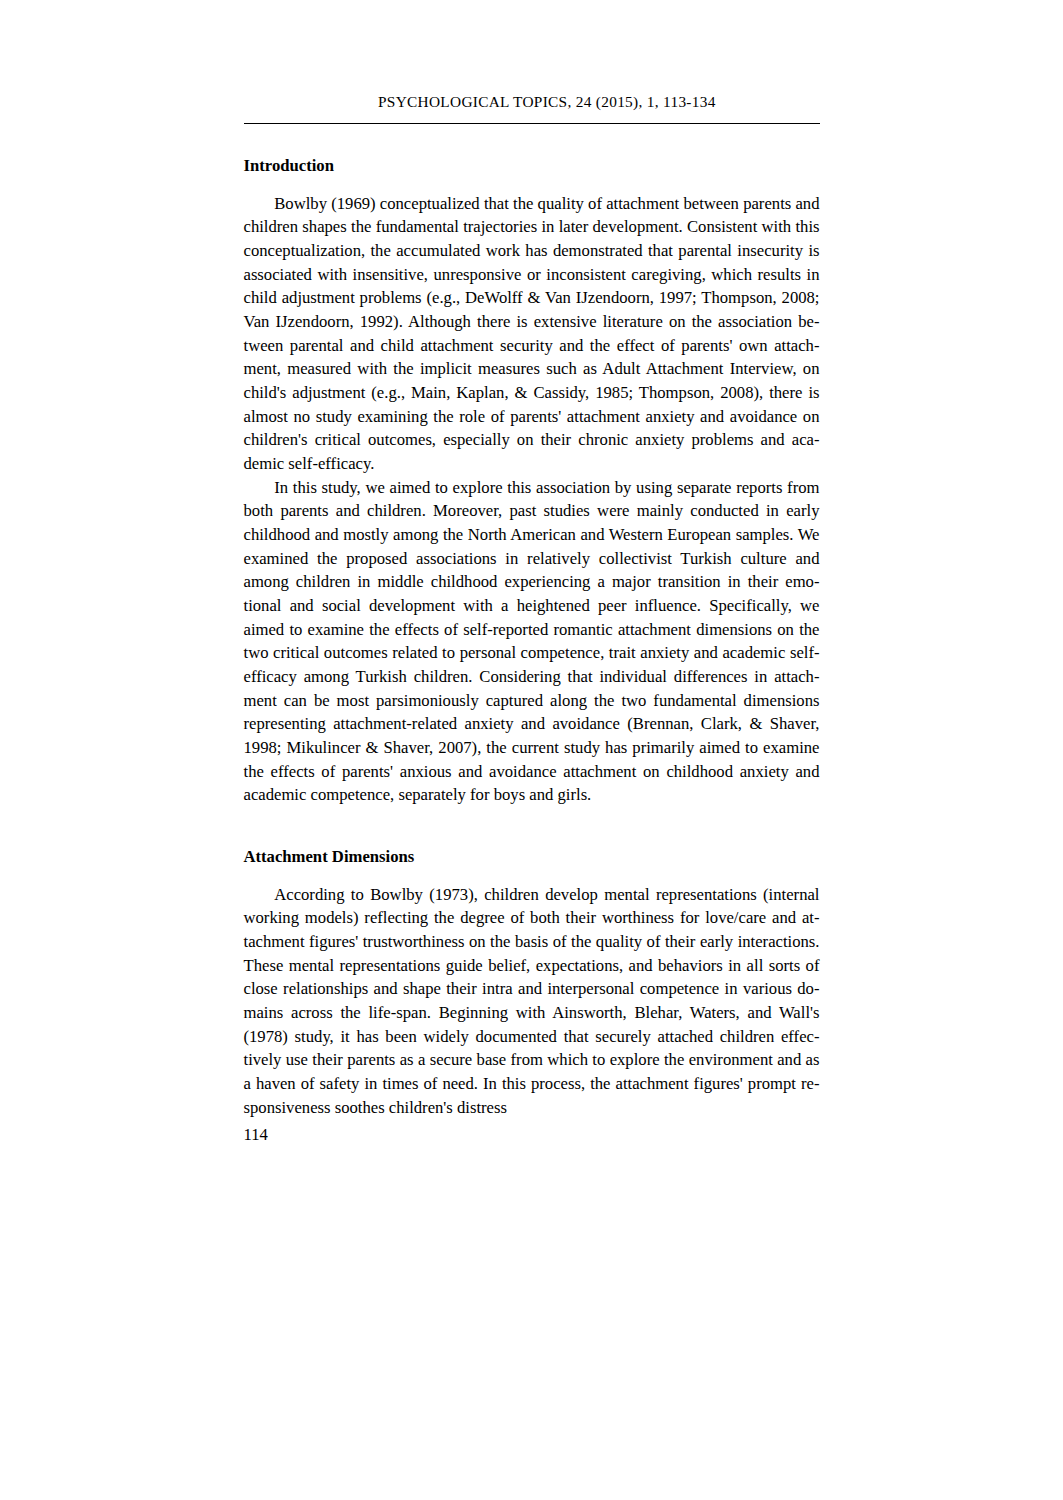PSYCHOLOGICAL TOPICS, 24 (2015), 1, 113-134
Introduction
Bowlby (1969) conceptualized that the quality of attachment between parents and children shapes the fundamental trajectories in later development. Consistent with this conceptualization, the accumulated work has demonstrated that parental insecurity is associated with insensitive, unresponsive or inconsistent caregiving, which results in child adjustment problems (e.g., DeWolff & Van IJzendoorn, 1997; Thompson, 2008; Van IJzendoorn, 1992). Although there is extensive literature on the association between parental and child attachment security and the effect of parents' own attachment, measured with the implicit measures such as Adult Attachment Interview, on child's adjustment (e.g., Main, Kaplan, & Cassidy, 1985; Thompson, 2008), there is almost no study examining the role of parents' attachment anxiety and avoidance on children's critical outcomes, especially on their chronic anxiety problems and academic self-efficacy.
In this study, we aimed to explore this association by using separate reports from both parents and children. Moreover, past studies were mainly conducted in early childhood and mostly among the North American and Western European samples. We examined the proposed associations in relatively collectivist Turkish culture and among children in middle childhood experiencing a major transition in their emotional and social development with a heightened peer influence. Specifically, we aimed to examine the effects of self-reported romantic attachment dimensions on the two critical outcomes related to personal competence, trait anxiety and academic self-efficacy among Turkish children. Considering that individual differences in attachment can be most parsimoniously captured along the two fundamental dimensions representing attachment-related anxiety and avoidance (Brennan, Clark, & Shaver, 1998; Mikulincer & Shaver, 2007), the current study has primarily aimed to examine the effects of parents' anxious and avoidance attachment on childhood anxiety and academic competence, separately for boys and girls.
Attachment Dimensions
According to Bowlby (1973), children develop mental representations (internal working models) reflecting the degree of both their worthiness for love/care and attachment figures' trustworthiness on the basis of the quality of their early interactions. These mental representations guide belief, expectations, and behaviors in all sorts of close relationships and shape their intra and interpersonal competence in various domains across the life-span. Beginning with Ainsworth, Blehar, Waters, and Wall's (1978) study, it has been widely documented that securely attached children effectively use their parents as a secure base from which to explore the environment and as a haven of safety in times of need. In this process, the attachment figures' prompt responsiveness soothes children's distress
114